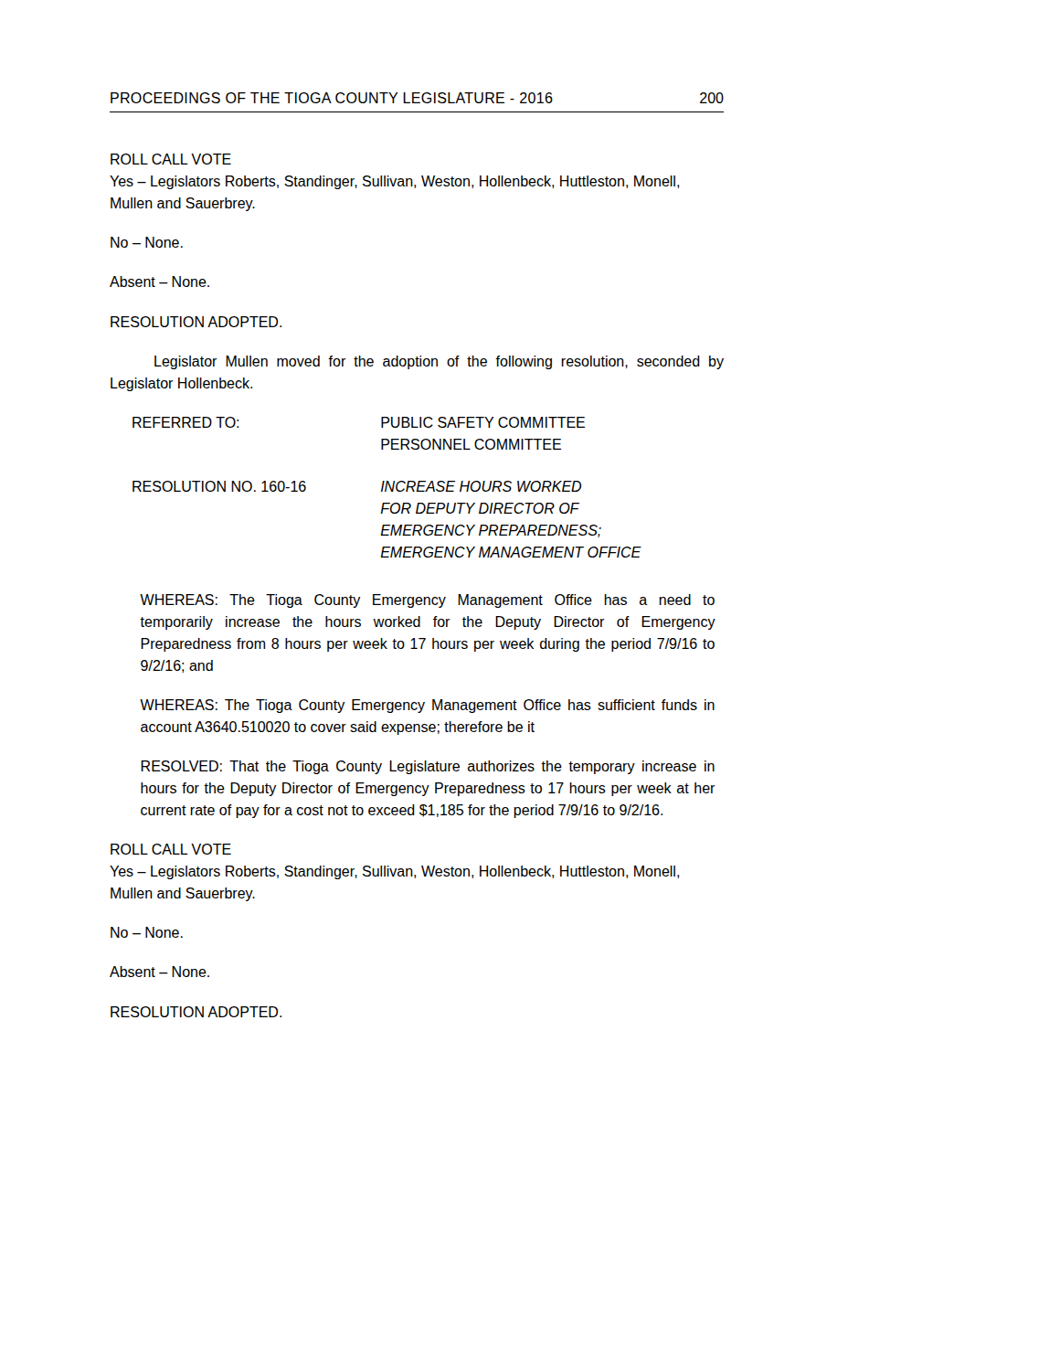Proceedings of the Tioga County Legislature - 2016 200
ROLL CALL VOTE
Yes – Legislators Roberts, Standinger, Sullivan, Weston, Hollenbeck, Huttleston, Monell, Mullen and Sauerbrey.
No – None.
Absent – None.
RESOLUTION ADOPTED.
Legislator Mullen moved for the adoption of the following resolution, seconded by Legislator Hollenbeck.
| REFERRED TO: | PUBLIC SAFETY COMMITTEE PERSONNEL COMMITTEE |
| RESOLUTION NO. 160-16 | INCREASE HOURS WORKED FOR DEPUTY DIRECTOR OF EMERGENCY PREPAREDNESS; EMERGENCY MANAGEMENT OFFICE |
WHEREAS: The Tioga County Emergency Management Office has a need to temporarily increase the hours worked for the Deputy Director of Emergency Preparedness from 8 hours per week to 17 hours per week during the period 7/9/16 to 9/2/16; and
WHEREAS: The Tioga County Emergency Management Office has sufficient funds in account A3640.510020 to cover said expense; therefore be it
RESOLVED: That the Tioga County Legislature authorizes the temporary increase in hours for the Deputy Director of Emergency Preparedness to 17 hours per week at her current rate of pay for a cost not to exceed $1,185 for the period 7/9/16 to 9/2/16.
ROLL CALL VOTE
Yes – Legislators Roberts, Standinger, Sullivan, Weston, Hollenbeck, Huttleston, Monell, Mullen and Sauerbrey.
No – None.
Absent – None.
RESOLUTION ADOPTED.